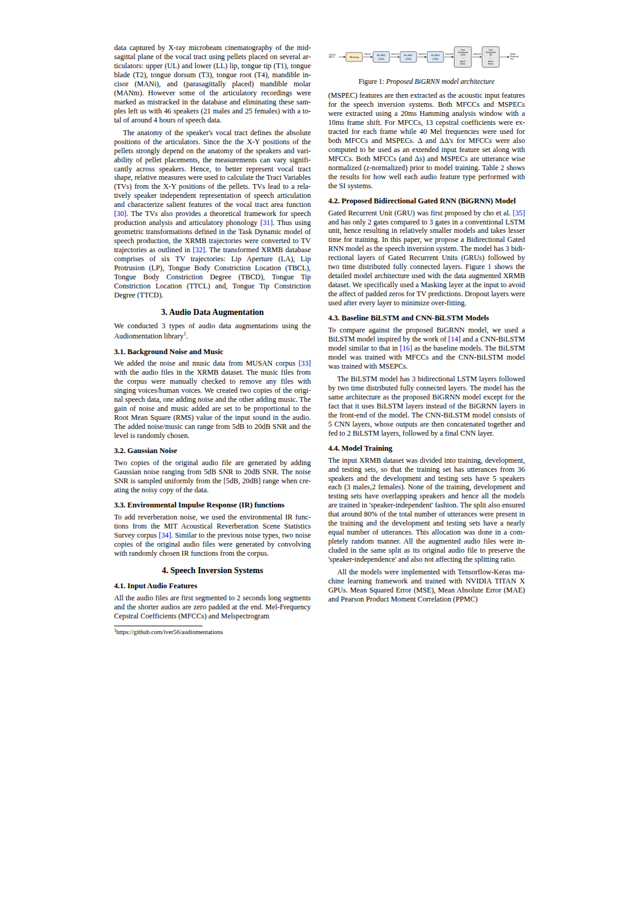data captured by X-ray microbeam cinematography of the mid-sagittal plane of the vocal tract using pellets placed on several articulators: upper (UL) and lower (LL) lip, tongue tip (T1), tongue blade (T2), tongue dorsum (T3), tongue root (T4), mandible incisor (MANi), and (parasagittally placed) mandible molar (MANm). However some of the articulatory recordings were marked as mistracked in the database and eliminating these samples left us with 46 speakers (21 males and 25 females) with a total of around 4 hours of speech data.
The anatomy of the speaker's vocal tract defines the absolute positions of the articulators. Since the the X-Y positions of the pellets strongly depend on the anatomy of the speakers and variability of pellet placements, the measurements can vary significantly across speakers. Hence, to better represent vocal tract shape, relative measures were used to calculate the Tract Variables (TVs) from the X-Y positions of the pellets. TVs lead to a relatively speaker independent representation of speech articulation and characterize salient features of the vocal tract area function [30]. The TVs also provides a theoretical framework for speech production analysis and articulatory phonology [31]. Thus using geometric transformations defined in the Task Dynamic model of speech production, the XRMB trajectories were converted to TV trajectories as outlined in [32]. The transformed XRMB database comprises of six TV trajectories: Lip Aperture (LA), Lip Protrusion (LP), Tongue Body Constriction Location (TBCL), Tongue Body Constriction Degree (TBCD), Tongue Tip Constriction Location (TTCL) and, Tongue Tip Constriction Degree (TTCD).
3. Audio Data Augmentation
We conducted 3 types of audio data augmentations using the Audiomentation library1.
3.1. Background Noise and Music
We added the noise and music data from MUSAN corpus [33] with the audio files in the XRMB dataset. The music files from the corpus were manually checked to remove any files with singing voices/human voices. We created two copies of the original speech data, one adding noise and the other adding music. The gain of noise and music added are set to be proportional to the Root Mean Square (RMS) value of the input sound in the audio. The added noise/music can range from 5dB to 20dB SNR and the level is randomly chosen.
3.2. Gaussian Noise
Two copies of the original audio file are generated by adding Gaussian noise ranging from 5dB SNR to 20dB SNR. The noise SNR is sampled uniformly from the [5dB, 20dB] range when creating the noisy copy of the data.
3.3. Environmental Impulse Response (IR) functions
To add reverberation noise, we used the environmental IR functions from the MIT Acoustical Reverberation Scene Statistics Survey corpus [34]. Similar to the previous noise types, two noise copies of the original audio files were generated by convolving with randomly chosen IR functions from the corpus.
4. Speech Inversion Systems
4.1. Input Audio Features
All the audio files are first segmented to 2 seconds long segments and the shorter audios are zero padded at the end. Mel-Frequency Cepstral Coefficients (MFCCs) and Melspectrogram
1https://github.com/iver56/audiomentations
200x13 MFCC Masking 200x13 Bi-GRU (256) 200x512 Bi-GRU (256) 200x512 Bi-GRU (128) 200x256 Time Distributed (128) + Batch Norm 200x128 Time Distributed (6) + Batch Norm 200x6 Predicted TVs
Figure 1: Proposed BiGRNN model architecture
(MSPEC) features are then extracted as the acoustic input features for the speech inversion systems. Both MFCCs and MSPECs were extracted using a 20ms Hamming analysis window with a 10ms frame shift. For MFCCs, 13 cepstral coefficients were extracted for each frame while 40 Mel frequencies were used for both MFCCs and MSPECs. Δ and ΔΔ's for MFCCs were also computed to be used as an extended input feature set along with MFCCs. Both MFCCs (and Δs) and MSPECs are utterance wise normalized (z-normalized) prior to model training. Table 2 shows the results for how well each audio feature type performed with the SI systems.
4.2. Proposed Bidirectional Gated RNN (BiGRNN) Model
Gated Recurrent Unit (GRU) was first proposed by cho et al. [35] and has only 2 gates compared to 3 gates in a conventional LSTM unit, hence resulting in relatively smaller models and takes lesser time for training. In this paper, we propose a Bidirectional Gated RNN model as the speech inversion system. The model has 3 bidirectional layers of Gated Recurrent Units (GRUs) followed by two time distributed fully connected layers. Figure 1 shows the detailed model architecture used with the data augmented XRMB dataset. We specifically used a Masking layer at the input to avoid the affect of padded zeros for TV predictions. Dropout layers were used after every layer to minimize over-fitting.
4.3. Baseline BiLSTM and CNN-BiLSTM Models
To compare against the proposed BiGRNN model, we used a BiLSTM model inspired by the work of [14] and a CNN-BiLSTM model similar to that in [16] as the baseline models. The BiLSTM model was trained with MFCCs and the CNN-BiLSTM model was trained with MSEPCs.
The BiLSTM model has 3 bidirectional LSTM layers followed by two time distributed fully connected layers. The model has the same architecture as the proposed BiGRNN model except for the fact that it uses BiLSTM layers instead of the BiGRNN layers in the front-end of the model. The CNN-BiLSTM model consists of 5 CNN layers, whose outputs are then concatenated together and fed to 2 BiLSTM layers, followed by a final CNN layer.
4.4. Model Training
The input XRMB dataset was divided into training, development, and testing sets, so that the training set has utterances from 36 speakers and the development and testing sets have 5 speakers each (3 males,2 females). None of the training, development and testing sets have overlapping speakers and hence all the models are trained in 'speaker-independent' fashion. The split also ensured that around 80% of the total number of utterances were present in the training and the development and testing sets have a nearly equal number of utterances. This allocation was done in a completely random manner. All the augmented audio files were included in the same split as its original audio file to preserve the 'speaker-independence' and also not affecting the splitting ratio.
All the models were implemented with Tensorflow-Keras machine learning framework and trained with NVIDIA TITAN X GPUs. Mean Squared Error (MSE), Mean Absolute Error (MAE) and Pearson Product Moment Correlation (PPMC)